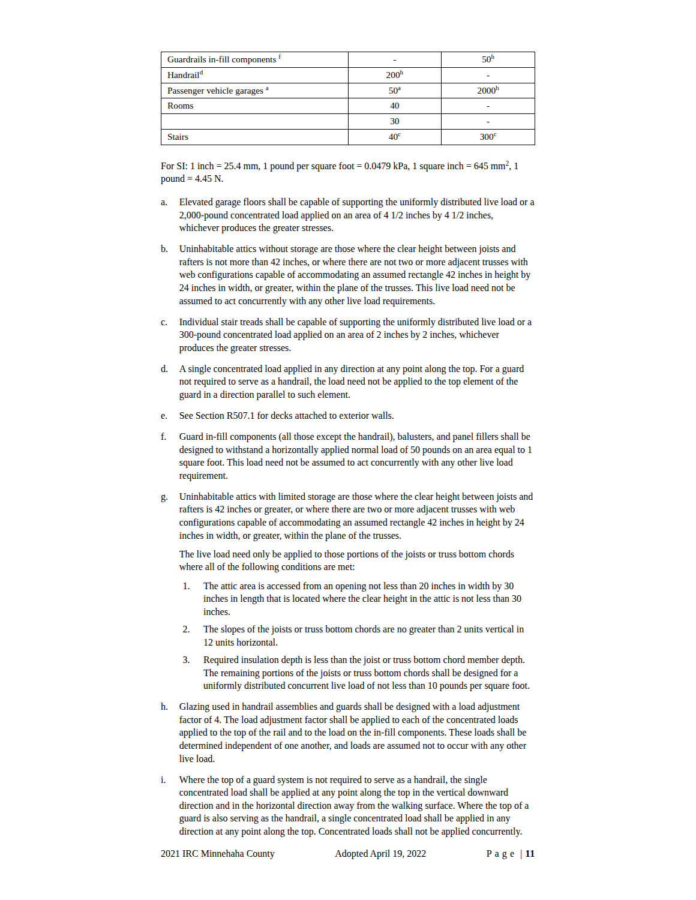| Guardrails in-fill components f | - | 50 h |
| Handrail d | 200 h | - |
| Passenger vehicle garages a | 50 a | 2000 h |
| Rooms | 40 | - |
| | 30 | - |
| Stairs | 40 c | 300 c |
For SI: 1 inch = 25.4 mm, 1 pound per square foot = 0.0479 kPa, 1 square inch = 645 mm2, 1 pound = 4.45 N.
a. Elevated garage floors shall be capable of supporting the uniformly distributed live load or a 2,000-pound concentrated load applied on an area of 4 1/2 inches by 4 1/2 inches, whichever produces the greater stresses.
b. Uninhabitable attics without storage are those where the clear height between joists and rafters is not more than 42 inches, or where there are not two or more adjacent trusses with web configurations capable of accommodating an assumed rectangle 42 inches in height by 24 inches in width, or greater, within the plane of the trusses. This live load need not be assumed to act concurrently with any other live load requirements.
c. Individual stair treads shall be capable of supporting the uniformly distributed live load or a 300-pound concentrated load applied on an area of 2 inches by 2 inches, whichever produces the greater stresses.
d. A single concentrated load applied in any direction at any point along the top. For a guard not required to serve as a handrail, the load need not be applied to the top element of the guard in a direction parallel to such element.
e. See Section R507.1 for decks attached to exterior walls.
f. Guard in-fill components (all those except the handrail), balusters, and panel fillers shall be designed to withstand a horizontally applied normal load of 50 pounds on an area equal to 1 square foot. This load need not be assumed to act concurrently with any other live load requirement.
g.
Uninhabitable attics with limited storage are those where the clear height between joists and rafters is 42 inches or greater, or where there are two or more adjacent trusses with web configurations capable of accommodating an assumed rectangle 42 inches in height by 24 inches in width, or greater, within the plane of the trusses.
The live load need only be applied to those portions of the joists or truss bottom chords where all of the following conditions are met:
1. The attic area is accessed from an opening not less than 20 inches in width by 30 inches in length that is located where the clear height in the attic is not less than 30 inches.
2. The slopes of the joists or truss bottom chords are no greater than 2 units vertical in 12 units horizontal.
3. Required insulation depth is less than the joist or truss bottom chord member depth.
The remaining portions of the joists or truss bottom chords shall be designed for a uniformly distributed concurrent live load of not less than 10 pounds per square foot.
h. Glazing used in handrail assemblies and guards shall be designed with a load adjustment factor of 4. The load adjustment factor shall be applied to each of the concentrated loads applied to the top of the rail and to the load on the in-fill components. These loads shall be determined independent of one another, and loads are assumed not to occur with any other live load.
i. Where the top of a guard system is not required to serve as a handrail, the single concentrated load shall be applied at any point along the top in the vertical downward direction and in the horizontal direction away from the walking surface. Where the top of a guard is also serving as the handrail, a single concentrated load shall be applied in any direction at any point along the top. Concentrated loads shall not be applied concurrently.
2021 IRC Minnehaha County Adopted April 19, 2022 P a g e | 11